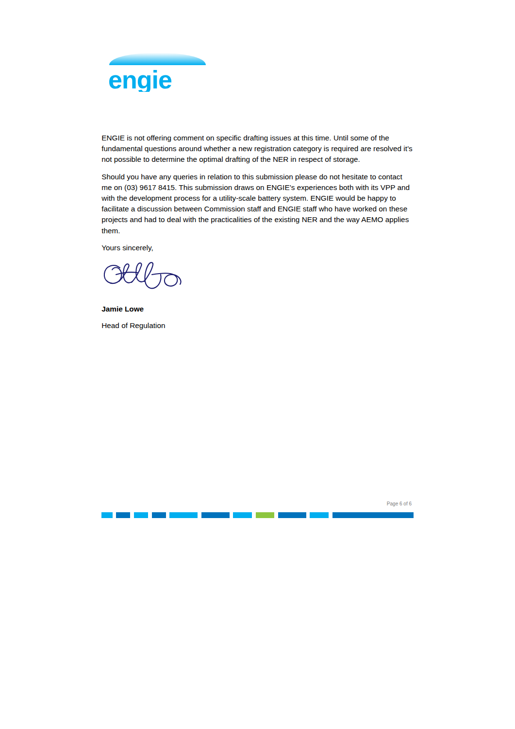engie
ENGIE is not offering comment on specific drafting issues at this time. Until some of the fundamental questions around whether a new registration category is required are resolved it’s not possible to determine the optimal drafting of the NER in respect of storage.
Should you have any queries in relation to this submission please do not hesitate to contact me on (03) 9617 8415. This submission draws on ENGIE’s experiences both with its VPP and with the development process for a utility-scale battery system. ENGIE would be happy to facilitate a discussion between Commission staff and ENGIE staff who have worked on these projects and had to deal with the practicalities of the existing NER and the way AEMO applies them.
Yours sincerely,
Jamie Lowe
Head of Regulation
Page 6 of 6